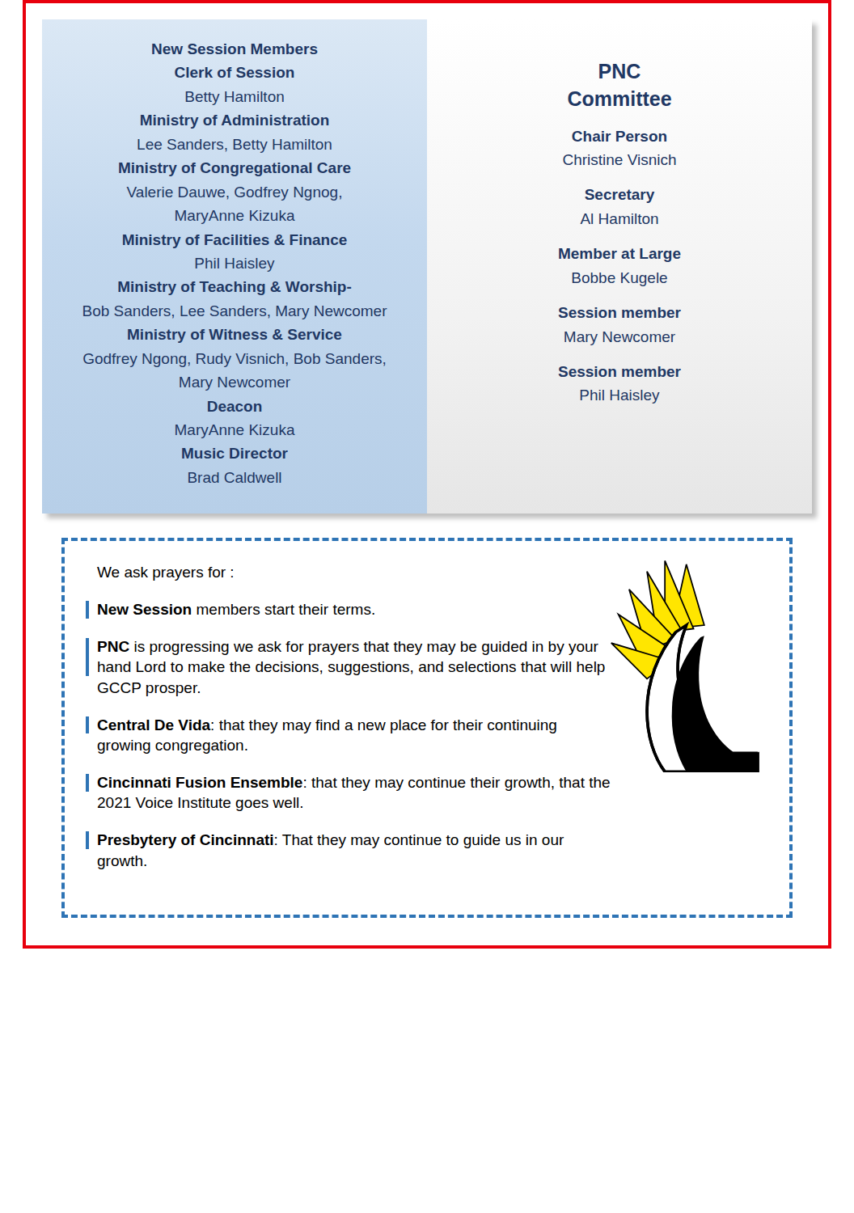New Session Members
Clerk of Session
Betty Hamilton
Ministry of Administration
Lee Sanders, Betty Hamilton
Ministry of Congregational Care
Valerie Dauwe, Godfrey Ngnog,
MaryAnne Kizuka
Ministry of Facilities & Finance
Phil Haisley
Ministry of Teaching & Worship-
Bob Sanders, Lee Sanders, Mary Newcomer
Ministry of Witness & Service
Godfrey Ngong, Rudy Visnich, Bob Sanders,
Mary Newcomer
Deacon
MaryAnne Kizuka
Music Director
Brad Caldwell
PNC
Committee
Chair Person
Christine Visnich
Secretary
Al Hamilton
Member at Large
Bobbe Kugele
Session member
Mary Newcomer
Session member
Phil Haisley
We ask prayers for :
New Session members start their terms.
PNC is progressing we ask for prayers that they may be guided in by your hand Lord to make the decisions, suggestions, and selections that will help GCCP prosper.
Central De Vida: that they may find a new place for their continuing growing congregation.
Cincinnati Fusion Ensemble: that they may continue their growth, that the 2021 Voice Institute goes well.
Presbytery of Cincinnati: That they may continue to guide us in our growth.